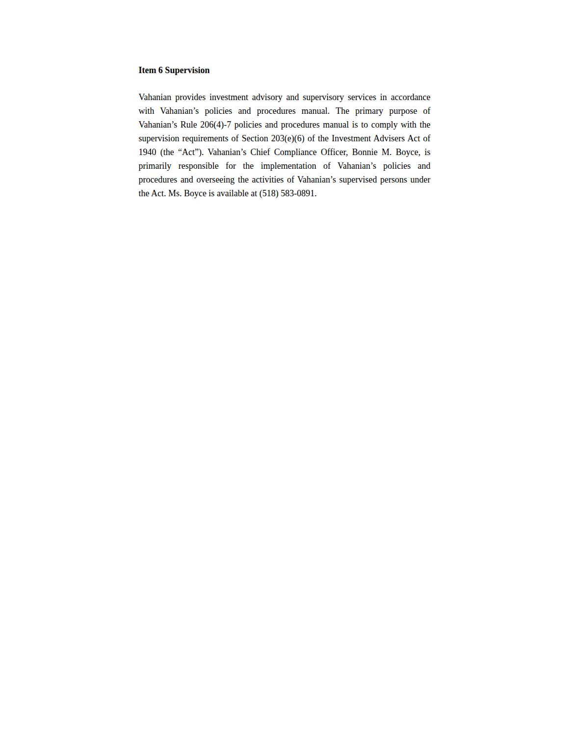Item 6 Supervision
Vahanian provides investment advisory and supervisory services in accordance with Vahanian’s policies and procedures manual. The primary purpose of Vahanian’s Rule 206(4)-7 policies and procedures manual is to comply with the supervision requirements of Section 203(e)(6) of the Investment Advisers Act of 1940 (the “Act”). Vahanian’s Chief Compliance Officer, Bonnie M. Boyce, is primarily responsible for the implementation of Vahanian’s policies and procedures and overseeing the activities of Vahanian’s supervised persons under the Act. Ms. Boyce is available at (518) 583-0891.